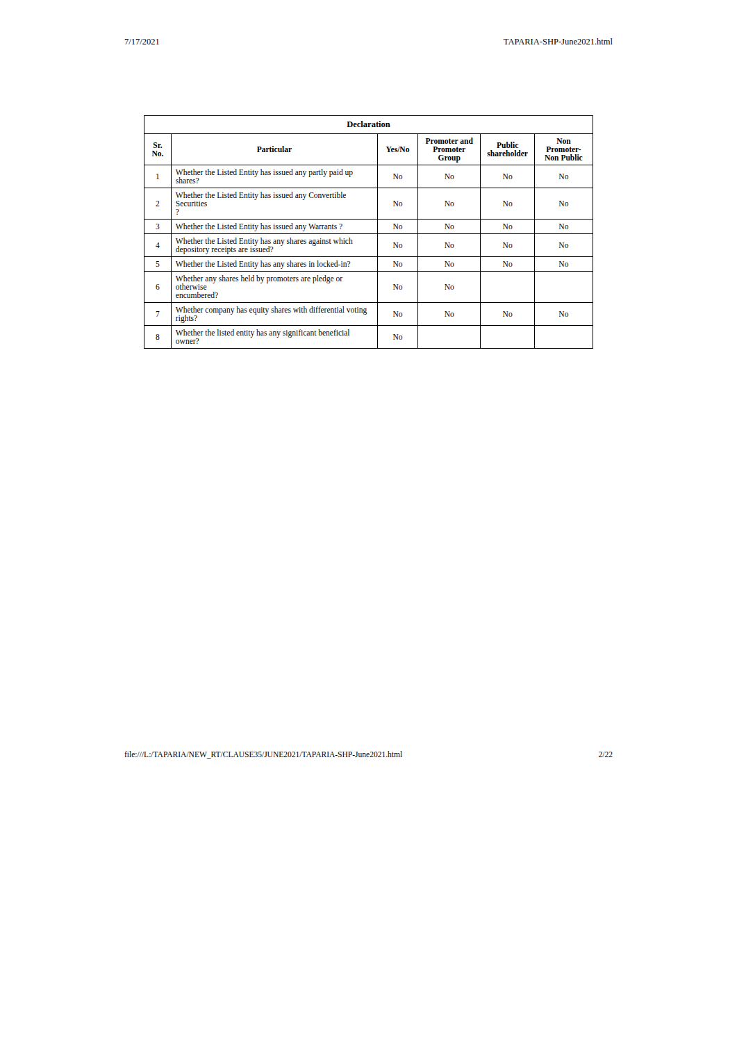7/17/2021
TAPARIA-SHP-June2021.html
Declaration
| Sr. No. | Particular | Yes/No | Promoter and Promoter Group | Public shareholder | Non Promoter- Non Public |
| --- | --- | --- | --- | --- | --- |
| 1 | Whether the Listed Entity has issued any partly paid up shares? | No | No | No | No |
| 2 | Whether the Listed Entity has issued any Convertible Securities ? | No | No | No | No |
| 3 | Whether the Listed Entity has issued any Warrants ? | No | No | No | No |
| 4 | Whether the Listed Entity has any shares against which depository receipts are issued? | No | No | No | No |
| 5 | Whether the Listed Entity has any shares in locked-in? | No | No | No | No |
| 6 | Whether any shares held by promoters are pledge or otherwise encumbered? | No | No | | |
| 7 | Whether company has equity shares with differential voting rights? | No | No | No | No |
| 8 | Whether the listed entity has any significant beneficial owner? | No | | | |
file:///L:/TAPARIA/NEW_RT/CLAUSE35/JUNE2021/TAPARIA-SHP-June2021.html
2/22